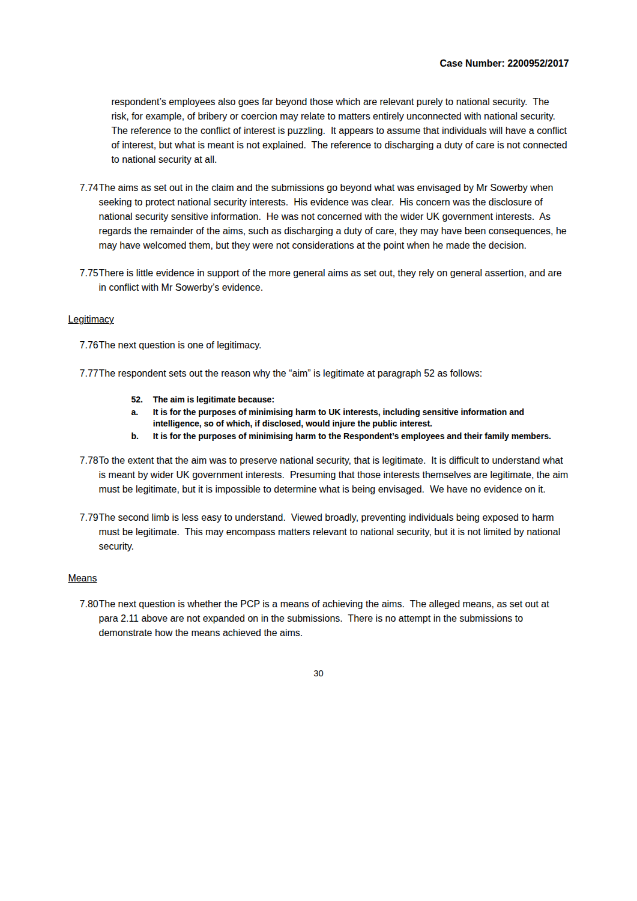Case Number: 2200952/2017
respondent’s employees also goes far beyond those which are relevant purely to national security. The risk, for example, of bribery or coercion may relate to matters entirely unconnected with national security. The reference to the conflict of interest is puzzling. It appears to assume that individuals will have a conflict of interest, but what is meant is not explained. The reference to discharging a duty of care is not connected to national security at all.
7.74
The aims as set out in the claim and the submissions go beyond what was envisaged by Mr Sowerby when seeking to protect national security interests. His evidence was clear. His concern was the disclosure of national security sensitive information. He was not concerned with the wider UK government interests. As regards the remainder of the aims, such as discharging a duty of care, they may have been consequences, he may have welcomed them, but they were not considerations at the point when he made the decision.
7.75
There is little evidence in support of the more general aims as set out, they rely on general assertion, and are in conflict with Mr Sowerby’s evidence.
Legitimacy
7.76
The next question is one of legitimacy.
7.77
The respondent sets out the reason why the “aim” is legitimate at paragraph 52 as follows:
52.
The aim is legitimate because:
a.
It is for the purposes of minimising harm to UK interests, including sensitive information and intelligence, so of which, if disclosed, would injure the public interest.
b.
It is for the purposes of minimising harm to the Respondent’s employees and their family members.
7.78
To the extent that the aim was to preserve national security, that is legitimate. It is difficult to understand what is meant by wider UK government interests. Presuming that those interests themselves are legitimate, the aim must be legitimate, but it is impossible to determine what is being envisaged. We have no evidence on it.
7.79
The second limb is less easy to understand. Viewed broadly, preventing individuals being exposed to harm must be legitimate. This may encompass matters relevant to national security, but it is not limited by national security.
Means
7.80
The next question is whether the PCP is a means of achieving the aims. The alleged means, as set out at para 2.11 above are not expanded on in the submissions. There is no attempt in the submissions to demonstrate how the means achieved the aims.
30